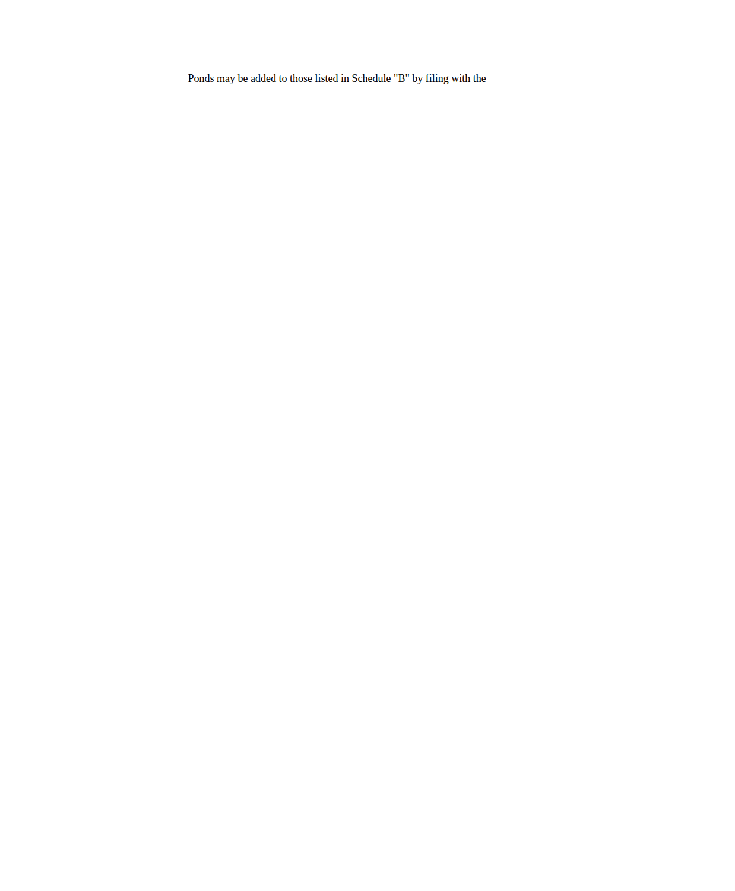Ponds may be added to those listed in Schedule "B" by filing with the